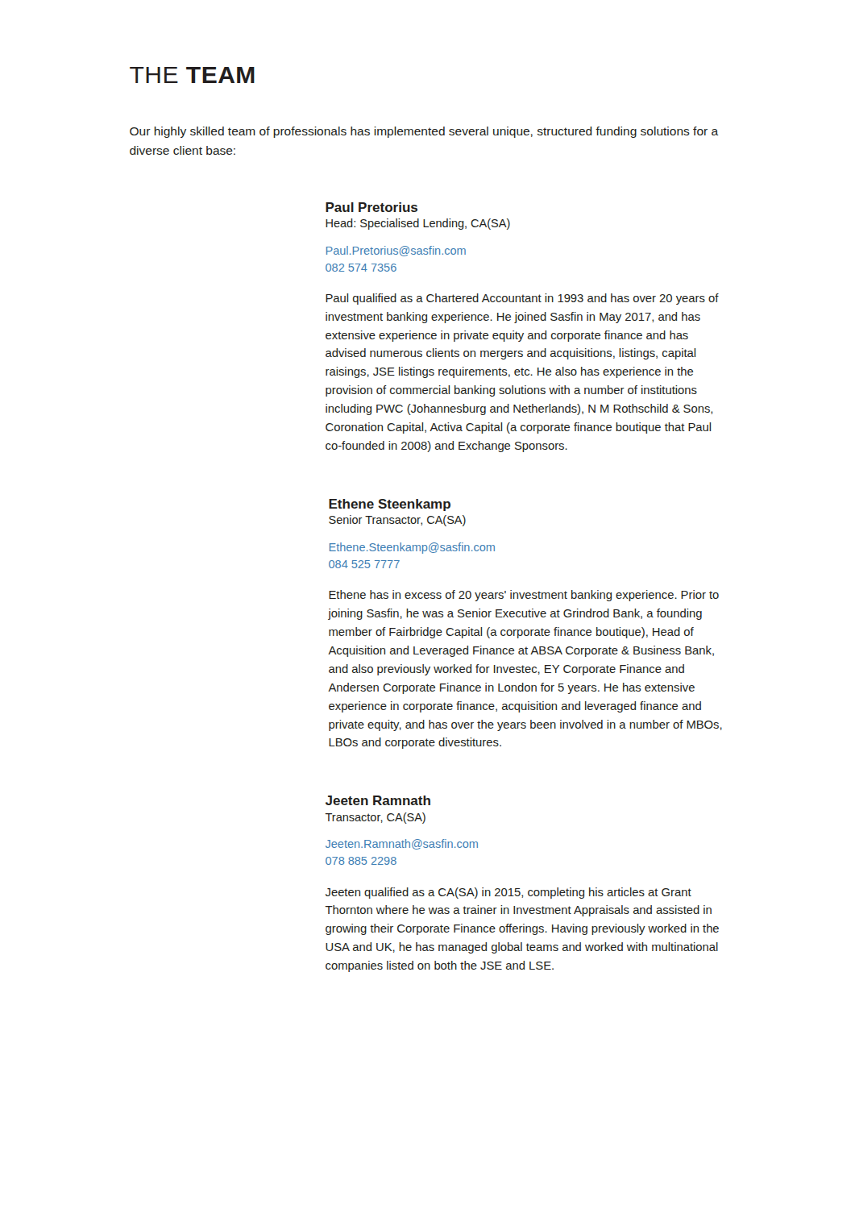THE TEAM
Our highly skilled team of professionals has implemented several unique, structured funding solutions for a diverse client base:
Paul Pretorius
Head: Specialised Lending, CA(SA)
Paul.Pretorius@sasfin.com 082 574 7356
Paul qualified as a Chartered Accountant in 1993 and has over 20 years of investment banking experience. He joined Sasfin in May 2017, and has extensive experience in private equity and corporate finance and has advised numerous clients on mergers and acquisitions, listings, capital raisings, JSE listings requirements, etc. He also has experience in the provision of commercial banking solutions with a number of institutions including PWC (Johannesburg and Netherlands), N M Rothschild & Sons, Coronation Capital, Activa Capital (a corporate finance boutique that Paul co-founded in 2008) and Exchange Sponsors.
Ethene Steenkamp
Senior Transactor, CA(SA)
Ethene.Steenkamp@sasfin.com 084 525 7777
Ethene has in excess of 20 years' investment banking experience. Prior to joining Sasfin, he was a Senior Executive at Grindrod Bank, a founding member of Fairbridge Capital (a corporate finance boutique), Head of Acquisition and Leveraged Finance at ABSA Corporate & Business Bank, and also previously worked for Investec, EY Corporate Finance and Andersen Corporate Finance in London for 5 years. He has extensive experience in corporate finance, acquisition and leveraged finance and private equity, and has over the years been involved in a number of MBOs, LBOs and corporate divestitures.
Jeeten Ramnath
Transactor, CA(SA)
Jeeten.Ramnath@sasfin.com 078 885 2298
Jeeten qualified as a CA(SA) in 2015, completing his articles at Grant Thornton where he was a trainer in Investment Appraisals and assisted in growing their Corporate Finance offerings. Having previously worked in the USA and UK, he has managed global teams and worked with multinational companies listed on both the JSE and LSE.